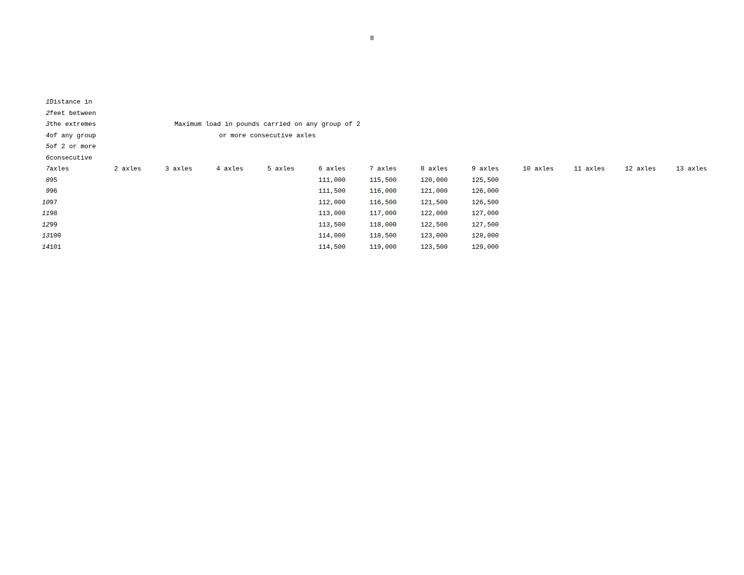8
| 1 | Distance in | | | | | | | | | | | | |
| 2 | feet between | | | | | | | | | | | | |
| 3 | the extremes | Maximum load in pounds carried on any group of 2 | | | | | | |
| 4 | of any group | or more consecutive axles | | | | | | |
| 5 | of 2 or more | | | | | | | | | | | | |
| 6 | consecutive | | | | | | | | | | | | |
| 7 | axles | 2 axles | 3 axles | 4 axles | 5 axles | 6 axles | 7 axles | 8 axles | 9 axles | 10 axles | 11 axles | 12 axles | 13 axles |
| 8 | 95 | | | | | 111,000 | 115,500 | 120,000 | 125,500 | | | | |
| 9 | 96 | | | | | 111,500 | 116,000 | 121,000 | 126,000 | | | | |
| 10 | 97 | | | | | 112,000 | 116,500 | 121,500 | 126,500 | | | | |
| 11 | 98 | | | | | 113,000 | 117,000 | 122,000 | 127,000 | | | | |
| 12 | 99 | | | | | 113,500 | 118,000 | 122,500 | 127,500 | | | | |
| 13 | 100 | | | | | 114,000 | 118,500 | 123,000 | 128,000 | | | | |
| 14 | 101 | | | | | 114,500 | 119,000 | 123,500 | 129,000 | | | | |